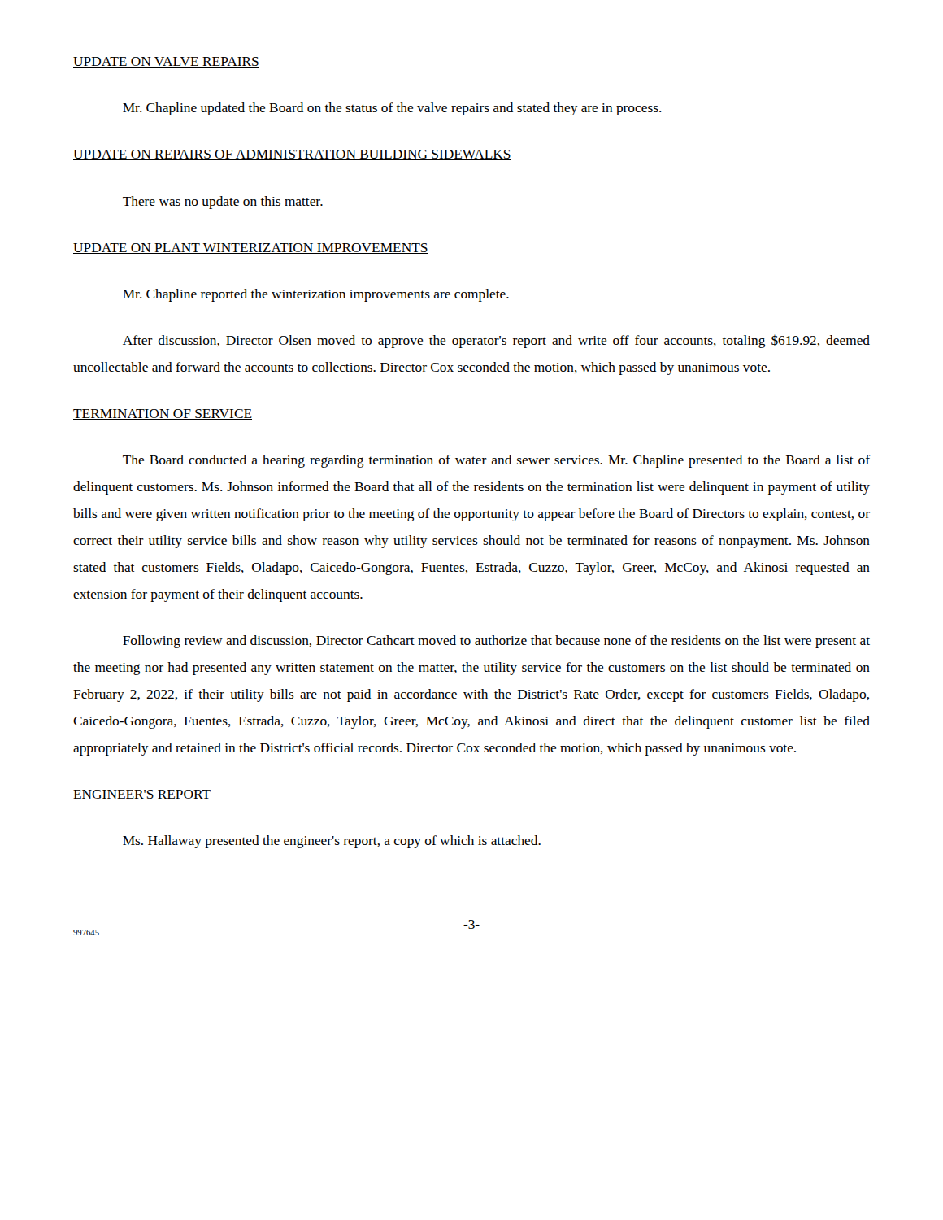UPDATE ON VALVE REPAIRS
Mr. Chapline updated the Board on the status of the valve repairs and stated they are in process.
UPDATE ON REPAIRS OF ADMINISTRATION BUILDING SIDEWALKS
There was no update on this matter.
UPDATE ON PLANT WINTERIZATION IMPROVEMENTS
Mr. Chapline reported the winterization improvements are complete.
After discussion, Director Olsen moved to approve the operator's report and write off four accounts, totaling $619.92, deemed uncollectable and forward the accounts to collections. Director Cox seconded the motion, which passed by unanimous vote.
TERMINATION OF SERVICE
The Board conducted a hearing regarding termination of water and sewer services. Mr. Chapline presented to the Board a list of delinquent customers. Ms. Johnson informed the Board that all of the residents on the termination list were delinquent in payment of utility bills and were given written notification prior to the meeting of the opportunity to appear before the Board of Directors to explain, contest, or correct their utility service bills and show reason why utility services should not be terminated for reasons of nonpayment. Ms. Johnson stated that customers Fields, Oladapo, Caicedo-Gongora, Fuentes, Estrada, Cuzzo, Taylor, Greer, McCoy, and Akinosi requested an extension for payment of their delinquent accounts.
Following review and discussion, Director Cathcart moved to authorize that because none of the residents on the list were present at the meeting nor had presented any written statement on the matter, the utility service for the customers on the list should be terminated on February 2, 2022, if their utility bills are not paid in accordance with the District's Rate Order, except for customers Fields, Oladapo, Caicedo-Gongora, Fuentes, Estrada, Cuzzo, Taylor, Greer, McCoy, and Akinosi and direct that the delinquent customer list be filed appropriately and retained in the District's official records. Director Cox seconded the motion, which passed by unanimous vote.
ENGINEER'S REPORT
Ms. Hallaway presented the engineer's report, a copy of which is attached.
-3-
997645